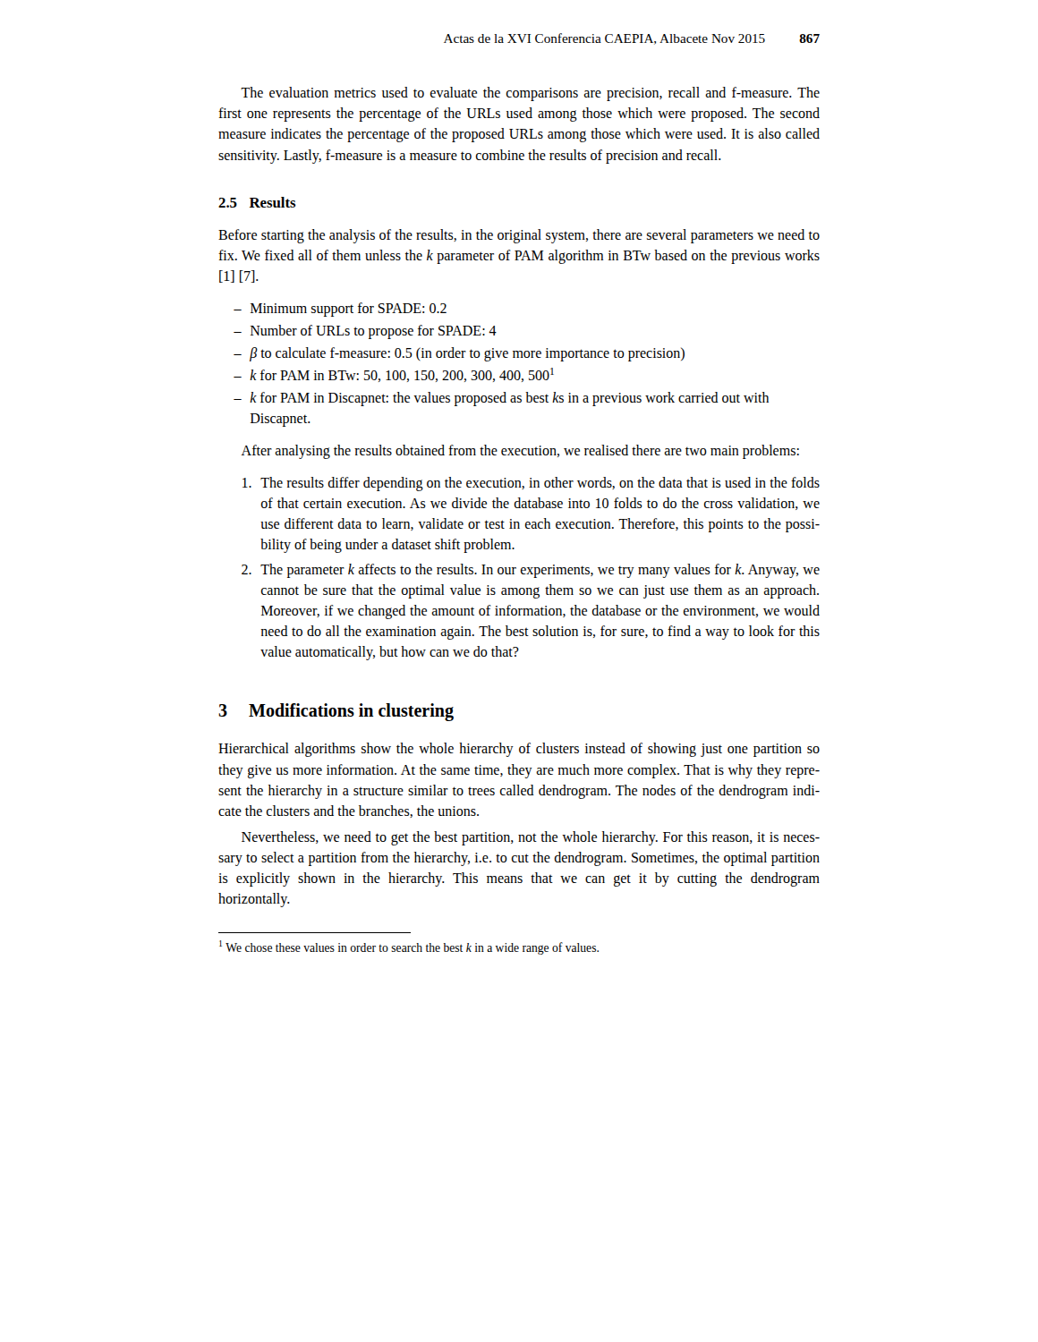Actas de la XVI Conferencia CAEPIA, Albacete Nov 2015867
The evaluation metrics used to evaluate the comparisons are precision, recall and f-measure. The first one represents the percentage of the URLs used among those which were proposed. The second measure indicates the percentage of the proposed URLs among those which were used. It is also called sensitivity. Lastly, f-measure is a measure to combine the results of precision and recall.
2.5 Results
Before starting the analysis of the results, in the original system, there are several parameters we need to fix. We fixed all of them unless the k parameter of PAM algorithm in BTw based on the previous works [1] [7].
Minimum support for SPADE: 0.2
Number of URLs to propose for SPADE: 4
β to calculate f-measure: 0.5 (in order to give more importance to precision)
k for PAM in BTw: 50, 100, 150, 200, 300, 400, 5001
k for PAM in Discapnet: the values proposed as best ks in a previous work carried out with Discapnet.
After analysing the results obtained from the execution, we realised there are two main problems:
The results differ depending on the execution, in other words, on the data that is used in the folds of that certain execution. As we divide the database into 10 folds to do the cross validation, we use different data to learn, validate or test in each execution. Therefore, this points to the possibility of being under a dataset shift problem.
The parameter k affects to the results. In our experiments, we try many values for k. Anyway, we cannot be sure that the optimal value is among them so we can just use them as an approach. Moreover, if we changed the amount of information, the database or the environment, we would need to do all the examination again. The best solution is, for sure, to find a way to look for this value automatically, but how can we do that?
3 Modifications in clustering
Hierarchical algorithms show the whole hierarchy of clusters instead of showing just one partition so they give us more information. At the same time, they are much more complex. That is why they represent the hierarchy in a structure similar to trees called dendrogram. The nodes of the dendrogram indicate the clusters and the branches, the unions.
Nevertheless, we need to get the best partition, not the whole hierarchy. For this reason, it is necessary to select a partition from the hierarchy, i.e. to cut the dendrogram. Sometimes, the optimal partition is explicitly shown in the hierarchy. This means that we can get it by cutting the dendrogram horizontally.
1We chose these values in order to search the best k in a wide range of values.